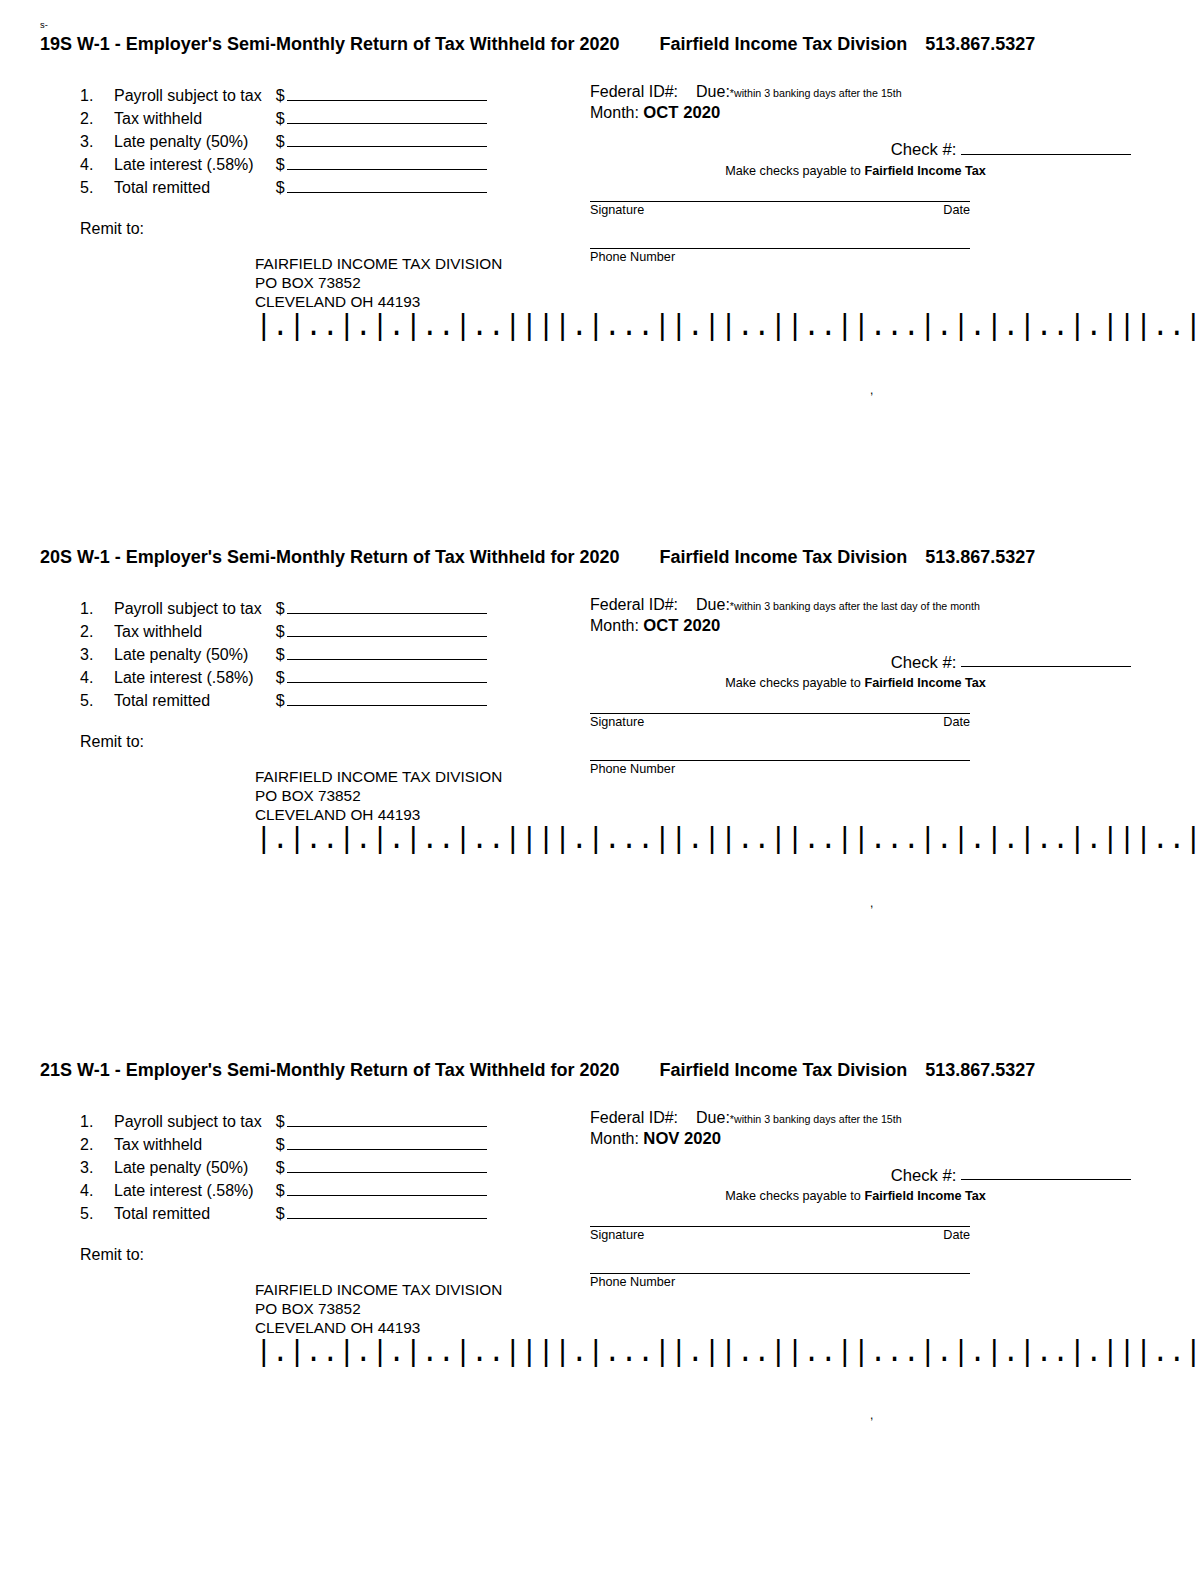s-
19S W-1 - Employer's Semi-Monthly Return of Tax Withheld for 2020 Fairfield Income Tax Division 513.867.5327
| 1. | Payroll subject to tax | $ | |
| 2. | Tax withheld | $ | |
| 3. | Late penalty (50%) | $ | |
| 4. | Late interest (.58%) | $ | |
| 5. | Total remitted | $ | |
Remit to:
FAIRFIELD INCOME TAX DIVISION
PO BOX 73852
CLEVELAND OH 44193
|.|..|.|.|..|..||||.|...||.||..||..||...|.|.|.|..|.|||..|
Federal ID#:Due:*within 3 banking days after the 15th
Month: OCT 2020
Check #:
Make checks payable to Fairfield Income Tax
Signature Date
Phone Number
,
20S W-1 - Employer's Semi-Monthly Return of Tax Withheld for 2020 Fairfield Income Tax Division 513.867.5327
| 1. | Payroll subject to tax | $ | |
| 2. | Tax withheld | $ | |
| 3. | Late penalty (50%) | $ | |
| 4. | Late interest (.58%) | $ | |
| 5. | Total remitted | $ | |
Remit to:
FAIRFIELD INCOME TAX DIVISION
PO BOX 73852
CLEVELAND OH 44193
|.|..|.|.|..|..||||.|...||.||..||..||...|.|.|.|..|.|||..|
Federal ID#:Due:*within 3 banking days after the last day of the month
Month: OCT 2020
Check #:
Make checks payable to Fairfield Income Tax
Signature Date
Phone Number
,
21S W-1 - Employer's Semi-Monthly Return of Tax Withheld for 2020 Fairfield Income Tax Division 513.867.5327
| 1. | Payroll subject to tax | $ | |
| 2. | Tax withheld | $ | |
| 3. | Late penalty (50%) | $ | |
| 4. | Late interest (.58%) | $ | |
| 5. | Total remitted | $ | |
Remit to:
FAIRFIELD INCOME TAX DIVISION
PO BOX 73852
CLEVELAND OH 44193
|.|..|.|.|..|..||||.|...||.||..||..||...|.|.|.|..|.|||..|
Federal ID#:Due:*within 3 banking days after the 15th
Month: NOV 2020
Check #:
Make checks payable to Fairfield Income Tax
Signature Date
Phone Number
,